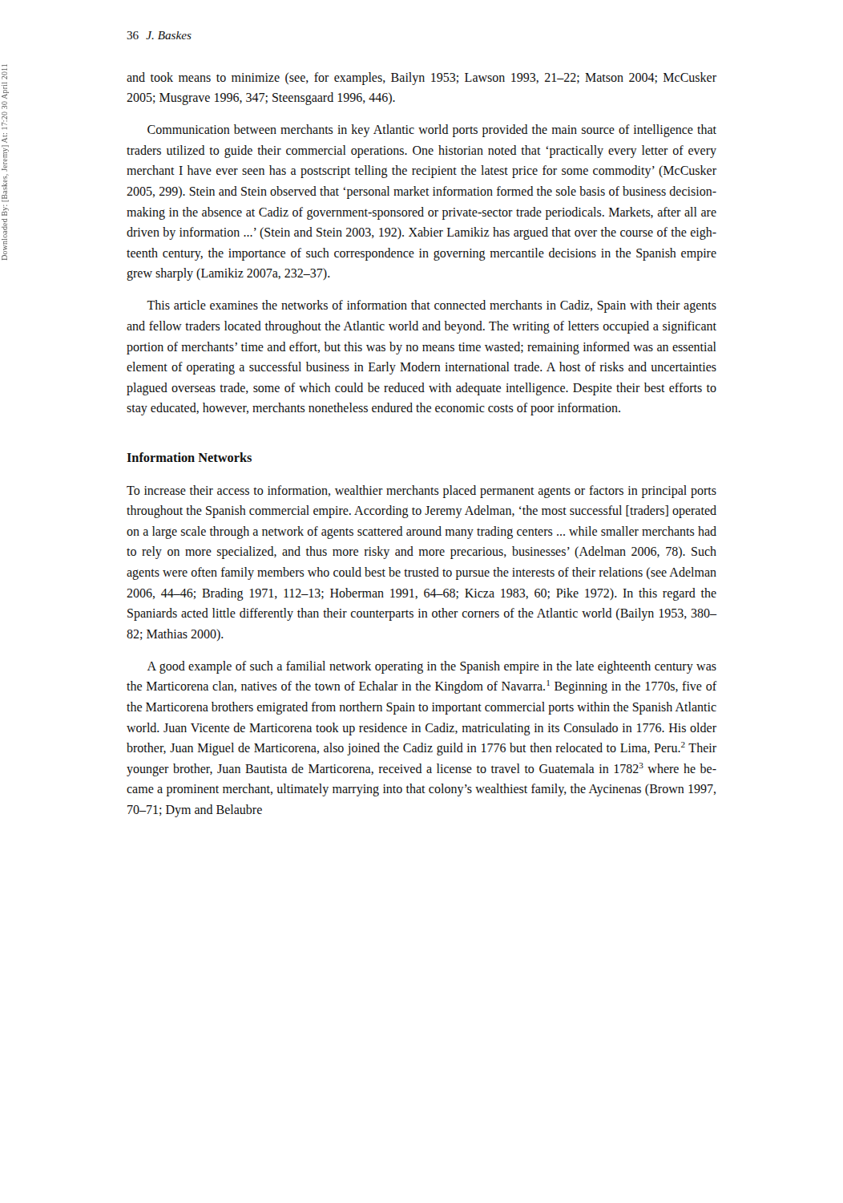Downloaded By: [Baskes, Jeremy] At: 17:20 30 April 2011
36 J. Baskes
and took means to minimize (see, for examples, Bailyn 1953; Lawson 1993, 21–22; Matson 2004; McCusker 2005; Musgrave 1996, 347; Steensgaard 1996, 446).
Communication between merchants in key Atlantic world ports provided the main source of intelligence that traders utilized to guide their commercial operations. One historian noted that ‘practically every letter of every merchant I have ever seen has a postscript telling the recipient the latest price for some commodity’ (McCusker 2005, 299). Stein and Stein observed that ‘personal market information formed the sole basis of business decision-making in the absence at Cadiz of government-sponsored or private-sector trade periodicals. Markets, after all are driven by information ...’ (Stein and Stein 2003, 192). Xabier Lamikiz has argued that over the course of the eighteenth century, the importance of such correspondence in governing mercantile decisions in the Spanish empire grew sharply (Lamikiz 2007a, 232–37).
This article examines the networks of information that connected merchants in Cadiz, Spain with their agents and fellow traders located throughout the Atlantic world and beyond. The writing of letters occupied a significant portion of merchants’ time and effort, but this was by no means time wasted; remaining informed was an essential element of operating a successful business in Early Modern international trade. A host of risks and uncertainties plagued overseas trade, some of which could be reduced with adequate intelligence. Despite their best efforts to stay educated, however, merchants nonetheless endured the economic costs of poor information.
Information Networks
To increase their access to information, wealthier merchants placed permanent agents or factors in principal ports throughout the Spanish commercial empire. According to Jeremy Adelman, ‘the most successful [traders] operated on a large scale through a network of agents scattered around many trading centers ... while smaller merchants had to rely on more specialized, and thus more risky and more precarious, businesses’ (Adelman 2006, 78). Such agents were often family members who could best be trusted to pursue the interests of their relations (see Adelman 2006, 44–46; Brading 1971, 112–13; Hoberman 1991, 64–68; Kicza 1983, 60; Pike 1972). In this regard the Spaniards acted little differently than their counterparts in other corners of the Atlantic world (Bailyn 1953, 380–82; Mathias 2000).
A good example of such a familial network operating in the Spanish empire in the late eighteenth century was the Marticorena clan, natives of the town of Echalar in the Kingdom of Navarra.1 Beginning in the 1770s, five of the Marticorena brothers emigrated from northern Spain to important commercial ports within the Spanish Atlantic world. Juan Vicente de Marticorena took up residence in Cadiz, matriculating in its Consulado in 1776. His older brother, Juan Miguel de Marticorena, also joined the Cadiz guild in 1776 but then relocated to Lima, Peru.2 Their younger brother, Juan Bautista de Marticorena, received a license to travel to Guatemala in 17823 where he became a prominent merchant, ultimately marrying into that colony’s wealthiest family, the Aycinenas (Brown 1997, 70–71; Dym and Belaubre